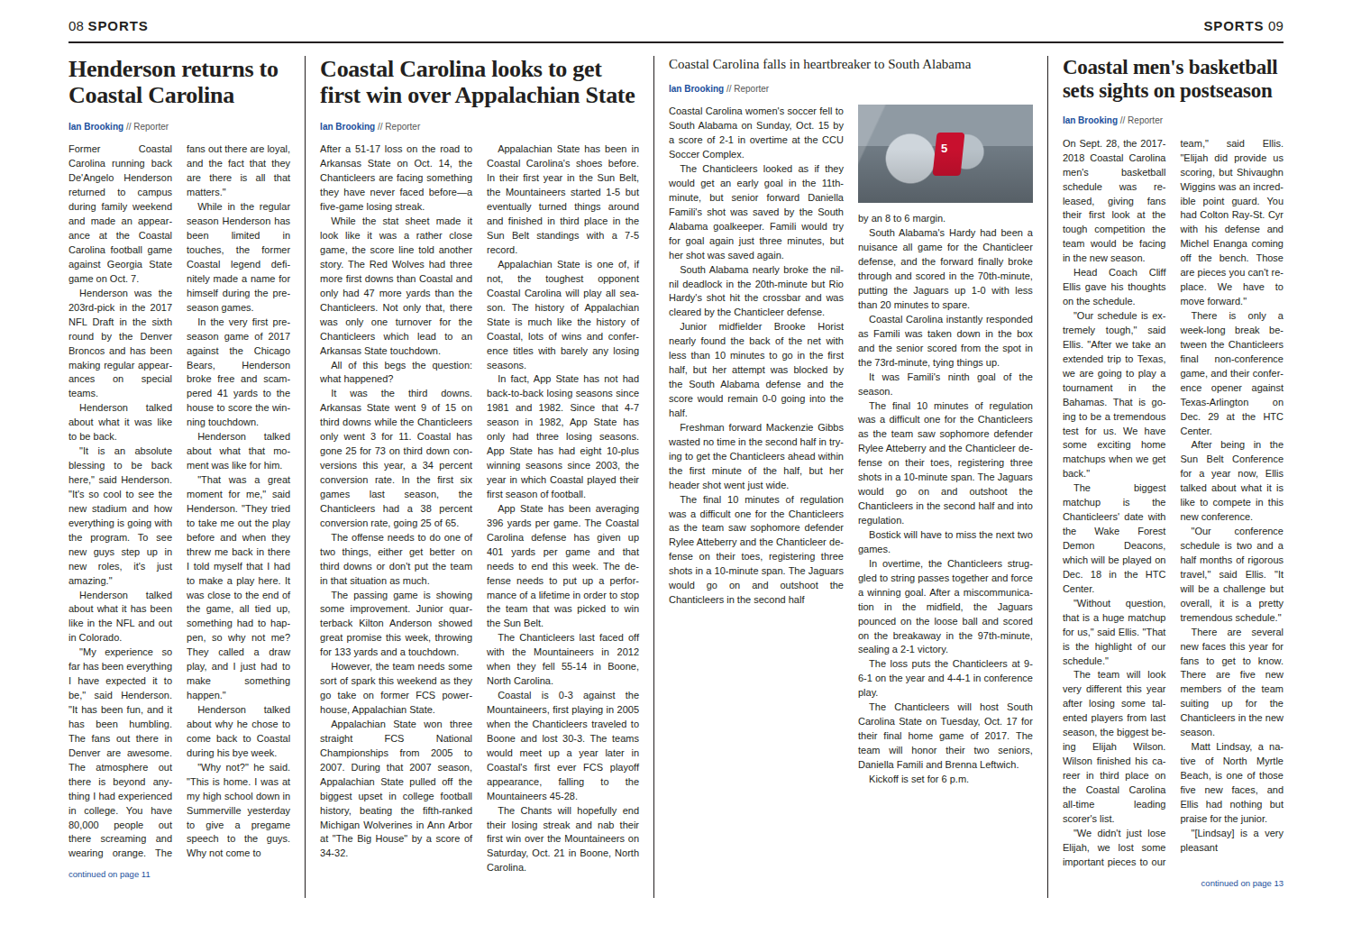08 SPORTS
SPORTS 09
Henderson returns to Coastal Carolina
Ian Brooking // Reporter
Former Coastal Carolina running back De'Angelo Henderson returned to campus during family weekend and made an appearance at the Coastal Carolina football game against Georgia State game on Oct. 7.
Henderson was the 203rd-pick in the 2017 NFL Draft in the sixth round by the Denver Broncos and has been making regular appearances on special teams.
Henderson talked about what it was like to be back.
"It is an absolute blessing to be back here," said Henderson. "It's so cool to see the new stadium and how everything is going with the program. To see new guys step up in new roles, it's just amazing."
Henderson talked about what it has been like in the NFL and out in Colorado.
"My experience so far has been everything I have expected it to be," said Henderson. "It has been fun, and it has been humbling. The fans out there in Denver are awesome. The atmosphere out there is beyond anything I had experienced in college. You have 80,000 people out there screaming and wearing orange. The fans out there are loyal, and the fact that they are there is all that matters."
While in the regular season Henderson has been limited in touches, the former Coastal legend definitely made a name for himself during the preseason games.
In the very first preseason game of 2017 against the Chicago Bears, Henderson broke free and scampered 41 yards to the house to score the winning touchdown.
Henderson talked about what that moment was like for him.
"That was a great moment for me," said Henderson. "They tried to take me out the play before and when they threw me back in there I told myself that I had to make a play here. It was close to the end of the game, all tied up, something had to happen, so why not me? They called a draw play, and I just had to make something happen."
Henderson talked about why he chose to come back to Coastal during his bye week.
"Why not?" he said. "This is home. I was at my high school down in Summerville yesterday to give a pregame speech to the guys. Why not come to
continued on page 11
Coastal Carolina looks to get first win over Appalachian State
Ian Brooking // Reporter
After a 51-17 loss on the road to Arkansas State on Oct. 14, the Chanticleers are facing something they have never faced before—a five-game losing streak.
While the stat sheet made it look like it was a rather close game, the score line told another story. The Red Wolves had three more first downs than Coastal and only had 47 more yards than the Chanticleers. Not only that, there was only one turnover for the Chanticleers which lead to an Arkansas State touchdown.
All of this begs the question: what happened?
It was the third downs. Arkansas State went 9 of 15 on third downs while the Chanticleers only went 3 for 11. Coastal has gone 25 for 73 on third down conversions this year, a 34 percent conversion rate. In the first six games last season, the Chanticleers had a 38 percent conversion rate, going 25 of 65.
The offense needs to do one of two things, either get better on third downs or don't put the team in that situation as much.
The passing game is showing some improvement. Junior quarterback Kilton Anderson showed great promise this week, throwing for 133 yards and a touchdown.
However, the team needs some sort of spark this weekend as they go take on former FCS powerhouse, Appalachian State.
Appalachian State won three straight FCS National Championships from 2005 to 2007. During that 2007 season, Appalachian State pulled off the biggest upset in college football history, beating the fifth-ranked Michigan Wolverines in Ann Arbor at "The Big House" by a score of 34-32.
Appalachian State has been in Coastal Carolina's shoes before. In their first year in the Sun Belt, the Mountaineers started 1-5 but eventually turned things around and finished in third place in the Sun Belt standings with a 7-5 record.
Appalachian State is one of, if not, the toughest opponent Coastal Carolina will play all season. The history of Appalachian State is much like the history of Coastal, lots of wins and conference titles with barely any losing seasons.
In fact, App State has not had back-to-back losing seasons since 1981 and 1982. Since that 4-7 season in 1982, App State has only had three losing seasons. App State has had eight 10-plus winning seasons since 2003, the year in which Coastal played their first season of football.
App State has been averaging 396 yards per game. The Coastal Carolina defense has given up 401 yards per game and that needs to end this week. The defense needs to put up a performance of a lifetime in order to stop the team that was picked to win the Sun Belt.
The Chanticleers last faced off with the Mountaineers in 2012 when they fell 55-14 in Boone, North Carolina.
Coastal is 0-3 against the Mountaineers, first playing in 2005 when the Chanticleers traveled to Boone and lost 30-3. The teams would meet up a year later in Coastal's first ever FCS playoff appearance, falling to the Mountaineers 45-28.
The Chants will hopefully end their losing streak and nab their first win over the Mountaineers on Saturday, Oct. 21 in Boone, North Carolina.
Coastal Carolina falls in heartbreaker to South Alabama
Ian Brooking // Reporter
Coastal Carolina women's soccer fell to South Alabama on Sunday, Oct. 15 by a score of 2-1 in overtime at the CCU Soccer Complex.
The Chanticleers looked as if they would get an early goal in the 11th-minute, but senior forward Daniella Famili's shot was saved by the South Alabama goalkeeper. Famili would try for goal again just three minutes, but her shot was saved again.
South Alabama nearly broke the nil-nil deadlock in the 20th-minute but Rio Hardy's shot hit the crossbar and was cleared by the Chanticleer defense.
Junior midfielder Brooke Horist nearly found the back of the net with less than 10 minutes to go in the first half, but her attempt was blocked by the South Alabama defense and the score would remain 0-0 going into the half.
Freshman forward Mackenzie Gibbs wasted no time in the second half in trying to get the Chanticleers ahead within the first minute of the half, but her header shot went just wide.
The final 10 minutes of regulation was a difficult one for the Chanticleers as the team saw sophomore defender Rylee Atteberry and the Chanticleer defense on their toes, registering three shots in a 10-minute span. The Jaguars would go on and outshoot the Chanticleers in the second half
5
by an 8 to 6 margin.
South Alabama's Hardy had been a nuisance all game for the Chanticleer defense, and the forward finally broke through and scored in the 70th-minute, putting the Jaguars up 1-0 with less than 20 minutes to spare.
Coastal Carolina instantly responded as Famili was taken down in the box and the senior scored from the spot in the 73rd-minute, tying things up.
It was Famili's ninth goal of the season.
The final 10 minutes of regulation was a difficult one for the Chanticleers as the team saw sophomore defender Rylee Atteberry and the Chanticleer defense on their toes, registering three shots in a 10-minute span. The Jaguars would go on and outshoot the Chanticleers in the second half and into regulation.
Bostick will have to miss the next two games.
In overtime, the Chanticleers struggled to string passes together and force a winning goal. After a miscommunication in the midfield, the Jaguars pounced on the loose ball and scored on the breakaway in the 97th-minute, sealing a 2-1 victory.
The loss puts the Chanticleers at 9-6-1 on the year and 4-4-1 in conference play.
The Chanticleers will host South Carolina State on Tuesday, Oct. 17 for their final home game of 2017. The team will honor their two seniors, Daniella Famili and Brenna Leftwich.
Kickoff is set for 6 p.m.
Coastal men's basketball sets sights on postseason
Ian Brooking // Reporter
On Sept. 28, the 2017-2018 Coastal Carolina men's basketball schedule was released, giving fans their first look at the tough competition the team would be facing in the new season.
Head Coach Cliff Ellis gave his thoughts on the schedule.
"Our schedule is extremely tough," said Ellis. "After we take an extended trip to Texas, we are going to play a tournament in the Bahamas. That is going to be a tremendous test for us. We have some exciting home matchups when we get back."
The biggest matchup is the Chanticleers' date with the Wake Forest Demon Deacons, which will be played on Dec. 18 in the HTC Center.
"Without question, that is a huge matchup for us," said Ellis. "That is the highlight of our schedule."
The team will look very different this year after losing some talented players from last season, the biggest being Elijah Wilson. Wilson finished his career in third place on the Coastal Carolina all-time leading scorer's list.
"We didn't just lose Elijah, we lost some important pieces to our team," said Ellis. "Elijah did provide us scoring, but Shivaughn Wiggins was an incredible point guard. You had Colton Ray-St. Cyr with his defense and Michel Enanga coming off the bench. Those are pieces you can't replace. We have to move forward."
There is only a week-long break between the Chanticleers final non-conference game, and their conference opener against Texas-Arlington on Dec. 29 at the HTC Center.
After being in the Sun Belt Conference for a year now, Ellis talked about what it is like to compete in this new conference.
"Our conference schedule is two and a half months of rigorous travel," said Ellis. "It will be a challenge but overall, it is a pretty tremendous schedule."
There are several new faces this year for fans to get to know. There are five new members of the team suiting up for the Chanticleers in the new season.
Matt Lindsay, a native of North Myrtle Beach, is one of those five new faces, and Ellis had nothing but praise for the junior.
"[Lindsay] is a very pleasant
continued on page 13